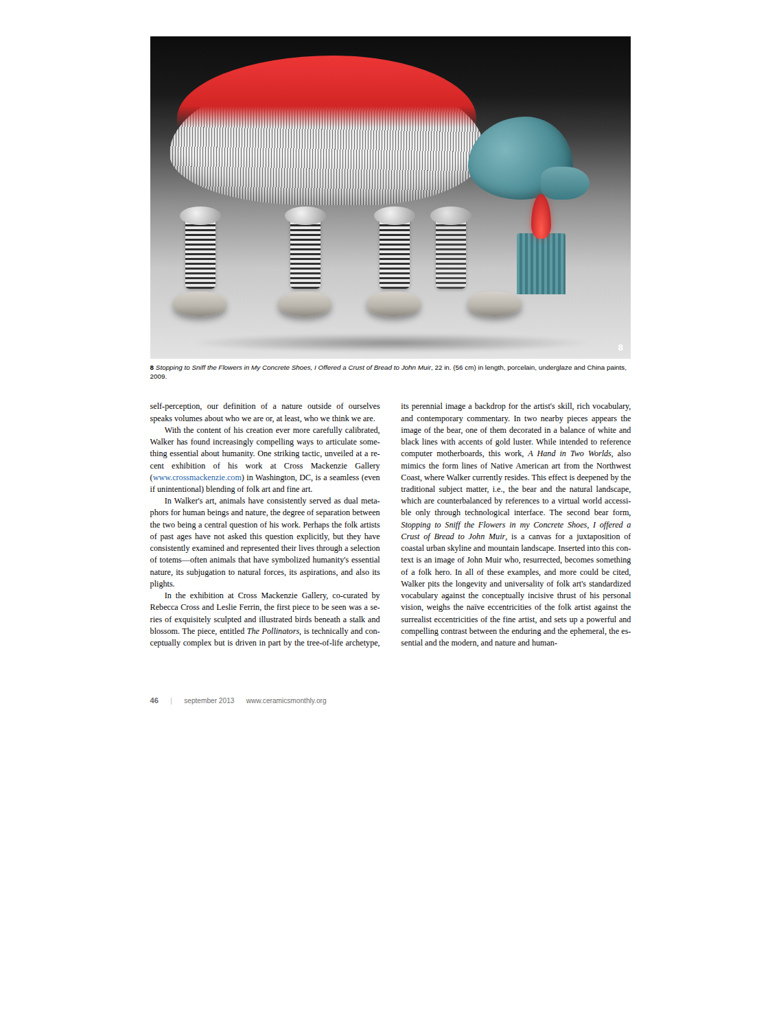8
8 Stopping to Sniff the Flowers in My Concrete Shoes, I Offered a Crust of Bread to John Muir, 22 in. (56 cm) in length, porcelain, underglaze and China paints, 2009.
self-perception, our definition of a nature outside of ourselves speaks volumes about who we are or, at least, who we think we are.
With the content of his creation ever more carefully calibrated, Walker has found increasingly compelling ways to articulate something essential about humanity. One striking tactic, unveiled at a recent exhibition of his work at Cross Mackenzie Gallery (www.crossmackenzie.com) in Washington, DC, is a seamless (even if unintentional) blending of folk art and fine art.
In Walker's art, animals have consistently served as dual metaphors for human beings and nature, the degree of separation between the two being a central question of his work. Perhaps the folk artists of past ages have not asked this question explicitly, but they have consistently examined and represented their lives through a selection of totems—often animals that have symbolized humanity's essential nature, its subjugation to natural forces, its aspirations, and also its plights.
In the exhibition at Cross Mackenzie Gallery, co-curated by Rebecca Cross and Leslie Ferrin, the first piece to be seen was a series of exquisitely sculpted and illustrated birds beneath a stalk and blossom. The piece, entitled The Pollinators, is technically and conceptually complex but is driven in part by the tree-of-life archetype, its perennial image a backdrop for the artist's skill, rich vocabulary, and contemporary commentary. In two nearby pieces appears the image of the bear, one of them decorated in a balance of white and black lines with accents of gold luster. While intended to reference computer motherboards, this work, A Hand in Two Worlds, also mimics the form lines of Native American art from the Northwest Coast, where Walker currently resides. This effect is deepened by the traditional subject matter, i.e., the bear and the natural landscape, which are counterbalanced by references to a virtual world accessible only through technological interface. The second bear form, Stopping to Sniff the Flowers in my Concrete Shoes, I offered a Crust of Bread to John Muir, is a canvas for a juxtaposition of coastal urban skyline and mountain landscape. Inserted into this context is an image of John Muir who, resurrected, becomes something of a folk hero. In all of these examples, and more could be cited, Walker pits the longevity and universality of folk art's standardized vocabulary against the conceptually incisive thrust of his personal vision, weighs the naïve eccentricities of the folk artist against the surrealist eccentricities of the fine artist, and sets up a powerful and compelling contrast between the enduring and the ephemeral, the essential and the modern, and nature and human-
46 | september 2013 www.ceramicsmonthly.org